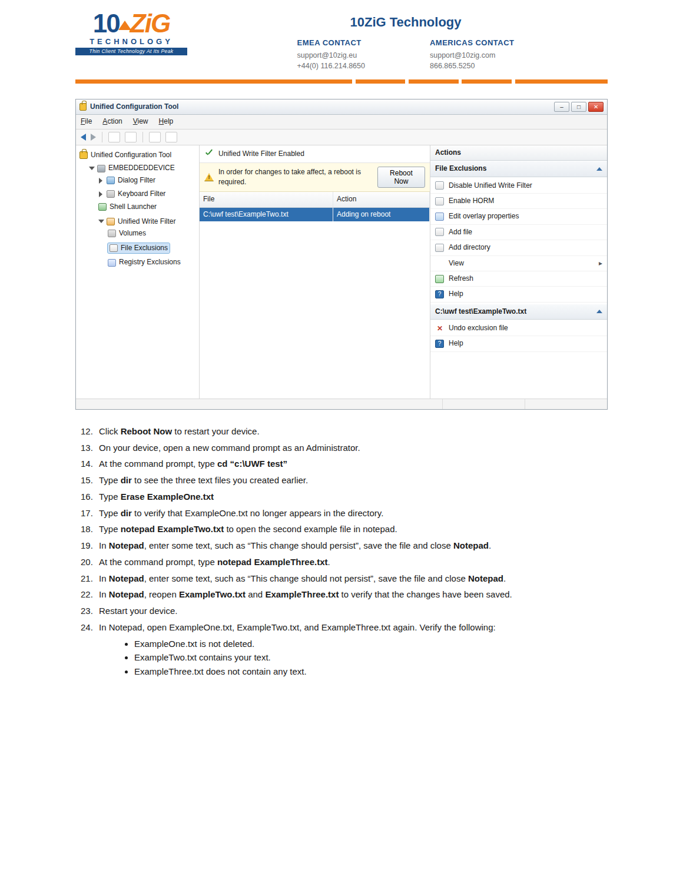10 ZiG
TECHNOLOGY
Thin Client Technology At Its Peak
10ZiG Technology
EMEA Contact
support@10zig.eu
+44(0) 116.214.8650
Americas Contact
support@10zig.com
866.865.5250
Unified Configuration Tool
–□✕
File Action View Help
Unified Configuration Tool
EMBEDDEDDEVICE
Dialog Filter
Keyboard Filter
Shell Launcher
Unified Write Filter
Volumes
File Exclusions
Registry Exclusions
Unified Write Filter Enabled
In order for changes to take affect, a reboot is required. Reboot Now
| File | Action |
| --- | --- |
| C:\uwf test\ExampleTwo.txt | Adding on reboot |
Actions
File Exclusions
Disable Unified Write Filter
Enable HORM
Edit overlay properties
Add file
Add directory
View ▸
Refresh
? Help
C:\uwf test\ExampleTwo.txt
✕ Undo exclusion file
? Help
Click Reboot Now to restart your device.
On your device, open a new command prompt as an Administrator.
At the command prompt, type cd “c:\UWF test”
Type dir to see the three text files you created earlier.
Type Erase ExampleOne.txt
Type dir to verify that ExampleOne.txt no longer appears in the directory.
Type notepad ExampleTwo.txt to open the second example file in notepad.
In Notepad, enter some text, such as “This change should persist”, save the file and close Notepad.
At the command prompt, type notepad ExampleThree.txt.
In Notepad, enter some text, such as “This change should not persist”, save the file and close Notepad.
In Notepad, reopen ExampleTwo.txt and ExampleThree.txt to verify that the changes have been saved.
Restart your device.
In Notepad, open ExampleOne.txt, ExampleTwo.txt, and ExampleThree.txt again. Verify the following:
ExampleOne.txt is not deleted.
ExampleTwo.txt contains your text.
ExampleThree.txt does not contain any text.